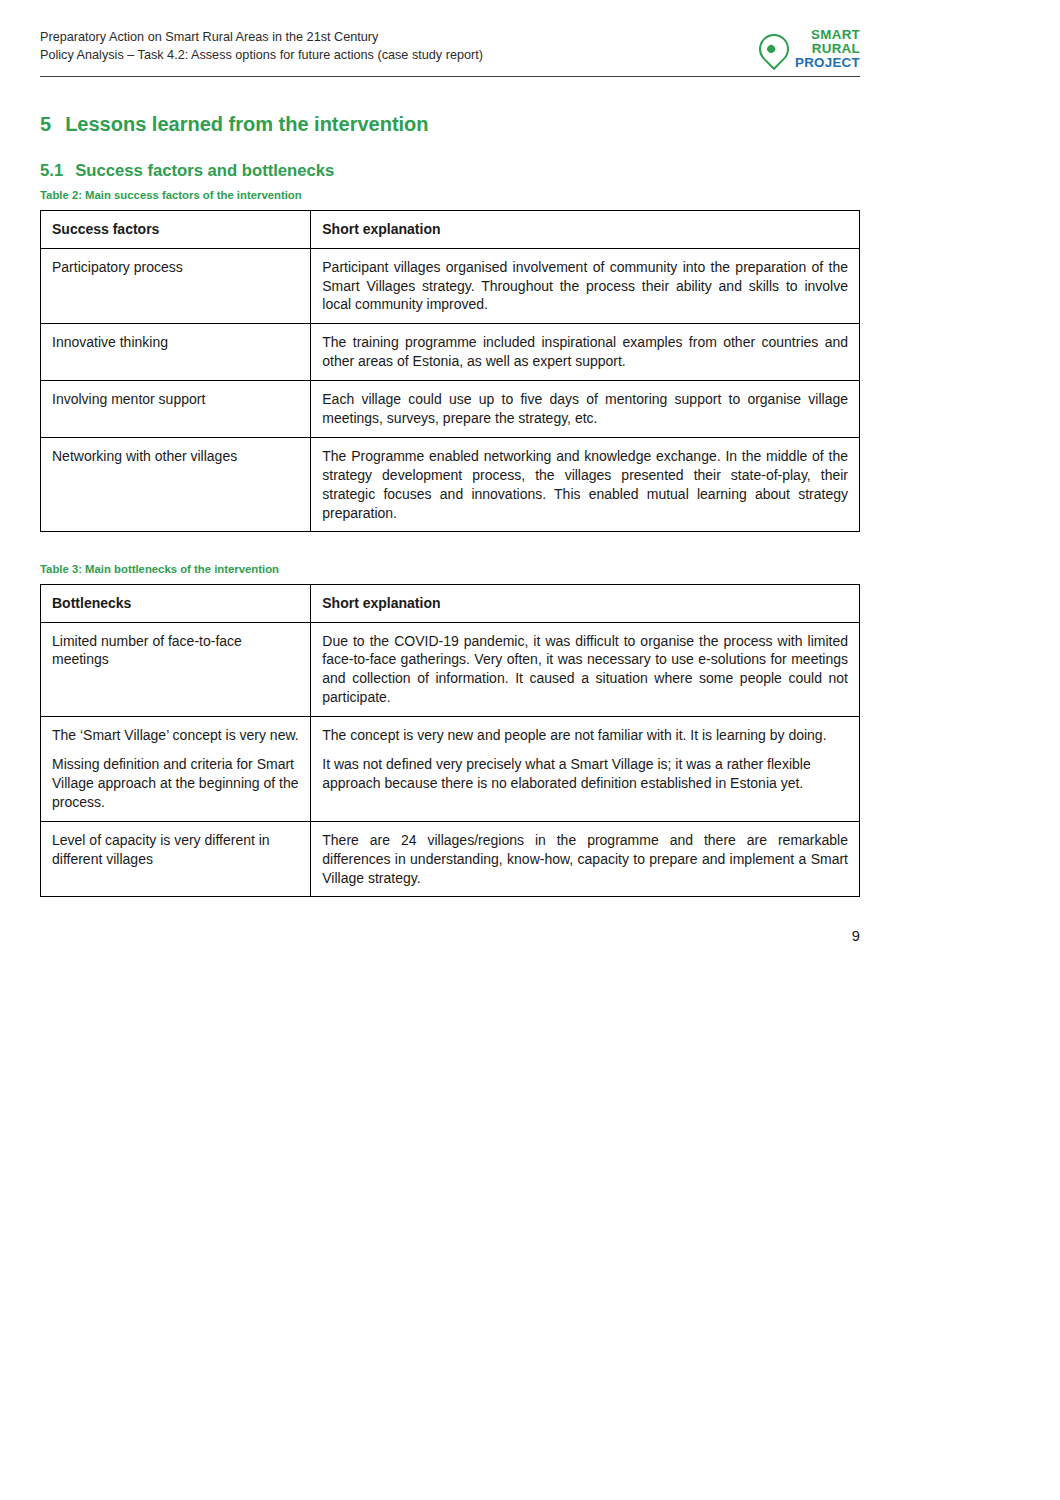Preparatory Action on Smart Rural Areas in the 21st Century
Policy Analysis – Task 4.2: Assess options for future actions (case study report)
SMART RURAL PROJECT
5 Lessons learned from the intervention
5.1 Success factors and bottlenecks
Table 2: Main success factors of the intervention
| Success factors | Short explanation |
| --- | --- |
| Participatory process | Participant villages organised involvement of community into the preparation of the Smart Villages strategy. Throughout the process their ability and skills to involve local community improved. |
| Innovative thinking | The training programme included inspirational examples from other countries and other areas of Estonia, as well as expert support. |
| Involving mentor support | Each village could use up to five days of mentoring support to organise village meetings, surveys, prepare the strategy, etc. |
| Networking with other villages | The Programme enabled networking and knowledge exchange. In the middle of the strategy development process, the villages presented their state-of-play, their strategic focuses and innovations. This enabled mutual learning about strategy preparation. |
Table 3: Main bottlenecks of the intervention
| Bottlenecks | Short explanation |
| --- | --- |
| Limited number of face-to-face meetings | Due to the COVID-19 pandemic, it was difficult to organise the process with limited face-to-face gatherings. Very often, it was necessary to use e-solutions for meetings and collection of information. It caused a situation where some people could not participate. |
| The ‘Smart Village’ concept is very new. Missing definition and criteria for Smart Village approach at the beginning of the process. | The concept is very new and people are not familiar with it. It is learning by doing. It was not defined very precisely what a Smart Village is; it was a rather flexible approach because there is no elaborated definition established in Estonia yet. |
| Level of capacity is very different in different villages | There are 24 villages/regions in the programme and there are remarkable differences in understanding, know-how, capacity to prepare and implement a Smart Village strategy. |
9